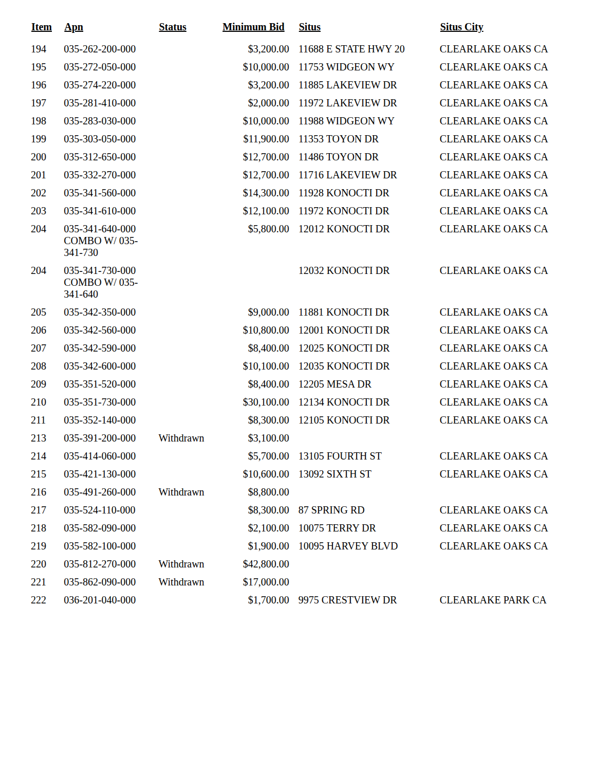| Item | Apn | Status | Minimum Bid | Situs | Situs City |
| --- | --- | --- | --- | --- | --- |
| 194 | 035-262-200-000 | | $3,200.00 | 11688 E STATE HWY 20 | CLEARLAKE OAKS CA |
| 195 | 035-272-050-000 | | $10,000.00 | 11753 WIDGEON WY | CLEARLAKE OAKS CA |
| 196 | 035-274-220-000 | | $3,200.00 | 11885 LAKEVIEW DR | CLEARLAKE OAKS CA |
| 197 | 035-281-410-000 | | $2,000.00 | 11972 LAKEVIEW DR | CLEARLAKE OAKS CA |
| 198 | 035-283-030-000 | | $10,000.00 | 11988 WIDGEON WY | CLEARLAKE OAKS CA |
| 199 | 035-303-050-000 | | $11,900.00 | 11353 TOYON DR | CLEARLAKE OAKS CA |
| 200 | 035-312-650-000 | | $12,700.00 | 11486 TOYON DR | CLEARLAKE OAKS CA |
| 201 | 035-332-270-000 | | $12,700.00 | 11716 LAKEVIEW DR | CLEARLAKE OAKS CA |
| 202 | 035-341-560-000 | | $14,300.00 | 11928 KONOCTI DR | CLEARLAKE OAKS CA |
| 203 | 035-341-610-000 | | $12,100.00 | 11972 KONOCTI DR | CLEARLAKE OAKS CA |
| 204 | 035-341-640-000 COMBO W/ 035-341-730 | | $5,800.00 | 12012 KONOCTI DR | CLEARLAKE OAKS CA |
| 204 | 035-341-730-000 COMBO W/ 035-341-640 | | | 12032 KONOCTI DR | CLEARLAKE OAKS CA |
| 205 | 035-342-350-000 | | $9,000.00 | 11881 KONOCTI DR | CLEARLAKE OAKS CA |
| 206 | 035-342-560-000 | | $10,800.00 | 12001 KONOCTI DR | CLEARLAKE OAKS CA |
| 207 | 035-342-590-000 | | $8,400.00 | 12025 KONOCTI DR | CLEARLAKE OAKS CA |
| 208 | 035-342-600-000 | | $10,100.00 | 12035 KONOCTI DR | CLEARLAKE OAKS CA |
| 209 | 035-351-520-000 | | $8,400.00 | 12205 MESA DR | CLEARLAKE OAKS CA |
| 210 | 035-351-730-000 | | $30,100.00 | 12134 KONOCTI DR | CLEARLAKE OAKS CA |
| 211 | 035-352-140-000 | | $8,300.00 | 12105 KONOCTI DR | CLEARLAKE OAKS CA |
| 213 | 035-391-200-000 | Withdrawn | $3,100.00 | | |
| 214 | 035-414-060-000 | | $5,700.00 | 13105 FOURTH ST | CLEARLAKE OAKS CA |
| 215 | 035-421-130-000 | | $10,600.00 | 13092 SIXTH ST | CLEARLAKE OAKS CA |
| 216 | 035-491-260-000 | Withdrawn | $8,800.00 | | |
| 217 | 035-524-110-000 | | $8,300.00 | 87 SPRING RD | CLEARLAKE OAKS CA |
| 218 | 035-582-090-000 | | $2,100.00 | 10075 TERRY DR | CLEARLAKE OAKS CA |
| 219 | 035-582-100-000 | | $1,900.00 | 10095 HARVEY BLVD | CLEARLAKE OAKS CA |
| 220 | 035-812-270-000 | Withdrawn | $42,800.00 | | |
| 221 | 035-862-090-000 | Withdrawn | $17,000.00 | | |
| 222 | 036-201-040-000 | | $1,700.00 | 9975 CRESTVIEW DR | CLEARLAKE PARK CA |